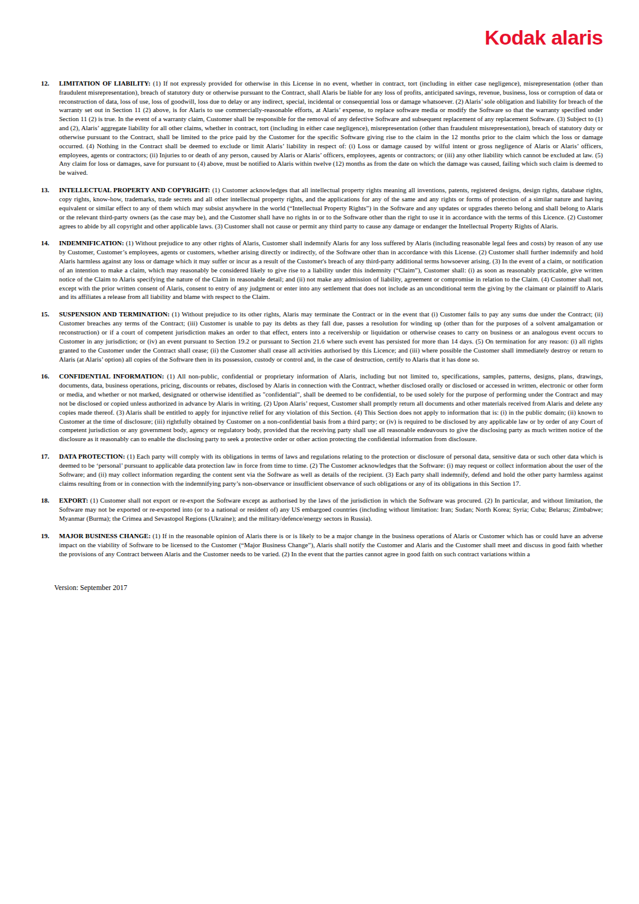Kodak alaris
Limitation of Liability: (1) If not expressly provided for otherwise in this License in no event, whether in contract, tort (including in either case negligence), misrepresentation (other than fraudulent misrepresentation), breach of statutory duty or otherwise pursuant to the Contract, shall Alaris be liable for any loss of profits, anticipated savings, revenue, business, loss or corruption of data or reconstruction of data, loss of use, loss of goodwill, loss due to delay or any indirect, special, incidental or consequential loss or damage whatsoever. (2) Alaris’ sole obligation and liability for breach of the warranty set out in Section 11 (2) above, is for Alaris to use commercially-reasonable efforts, at Alaris’ expense, to replace software media or modify the Software so that the warranty specified under Section 11 (2) is true. In the event of a warranty claim, Customer shall be responsible for the removal of any defective Software and subsequent replacement of any replacement Software. (3) Subject to (1) and (2), Alaris’ aggregate liability for all other claims, whether in contract, tort (including in either case negligence), misrepresentation (other than fraudulent misrepresentation), breach of statutory duty or otherwise pursuant to the Contract, shall be limited to the price paid by the Customer for the specific Software giving rise to the claim in the 12 months prior to the claim which the loss or damage occurred. (4) Nothing in the Contract shall be deemed to exclude or limit Alaris’ liability in respect of: (i) Loss or damage caused by wilful intent or gross negligence of Alaris or Alaris’ officers, employees, agents or contractors; (ii) Injuries to or death of any person, caused by Alaris or Alaris’ officers, employees, agents or contractors; or (iii) any other liability which cannot be excluded at law. (5) Any claim for loss or damages, save for pursuant to (4) above, must be notified to Alaris within twelve (12) months as from the date on which the damage was caused, failing which such claim is deemed to be waived.
Intellectual Property and Copyright: (1) Customer acknowledges that all intellectual property rights meaning all inventions, patents, registered designs, design rights, database rights, copy rights, know-how, trademarks, trade secrets and all other intellectual property rights, and the applications for any of the same and any rights or forms of protection of a similar nature and having equivalent or similar effect to any of them which may subsist anywhere in the world (“Intellectual Property Rights”) in the Software and any updates or upgrades thereto belong and shall belong to Alaris or the relevant third-party owners (as the case may be), and the Customer shall have no rights in or to the Software other than the right to use it in accordance with the terms of this Licence. (2) Customer agrees to abide by all copyright and other applicable laws. (3) Customer shall not cause or permit any third party to cause any damage or endanger the Intellectual Property Rights of Alaris.
Indemnification: (1) Without prejudice to any other rights of Alaris, Customer shall indemnify Alaris for any loss suffered by Alaris (including reasonable legal fees and costs) by reason of any use by Customer, Customer’s employees, agents or customers, whether arising directly or indirectly, of the Software other than in accordance with this License. (2) Customer shall further indemnify and hold Alaris harmless against any loss or damage which it may suffer or incur as a result of the Customer's breach of any third-party additional terms howsoever arising. (3) In the event of a claim, or notification of an intention to make a claim, which may reasonably be considered likely to give rise to a liability under this indemnity (“Claim”), Customer shall: (i) as soon as reasonably practicable, give written notice of the Claim to Alaris specifying the nature of the Claim in reasonable detail; and (ii) not make any admission of liability, agreement or compromise in relation to the Claim. (4) Customer shall not, except with the prior written consent of Alaris, consent to entry of any judgment or enter into any settlement that does not include as an unconditional term the giving by the claimant or plaintiff to Alaris and its affiliates a release from all liability and blame with respect to the Claim.
Suspension and Termination: (1) Without prejudice to its other rights, Alaris may terminate the Contract or in the event that (i) Customer fails to pay any sums due under the Contract; (ii) Customer breaches any terms of the Contract; (iii) Customer is unable to pay its debts as they fall due, passes a resolution for winding up (other than for the purposes of a solvent amalgamation or reconstruction) or if a court of competent jurisdiction makes an order to that effect, enters into a receivership or liquidation or otherwise ceases to carry on business or an analogous event occurs to Customer in any jurisdiction; or (iv) an event pursuant to Section 19.2 or pursuant to Section 21.6 where such event has persisted for more than 14 days. (5) On termination for any reason: (i) all rights granted to the Customer under the Contract shall cease; (ii) the Customer shall cease all activities authorised by this Licence; and (iii) where possible the Customer shall immediately destroy or return to Alaris (at Alaris’ option) all copies of the Software then in its possession, custody or control and, in the case of destruction, certify to Alaris that it has done so.
Confidential Information: (1) All non-public, confidential or proprietary information of Alaris, including but not limited to, specifications, samples, patterns, designs, plans, drawings, documents, data, business operations, pricing, discounts or rebates, disclosed by Alaris in connection with the Contract, whether disclosed orally or disclosed or accessed in written, electronic or other form or media, and whether or not marked, designated or otherwise identified as "confidential", shall be deemed to be confidential, to be used solely for the purpose of performing under the Contract and may not be disclosed or copied unless authorized in advance by Alaris in writing. (2) Upon Alaris’ request, Customer shall promptly return all documents and other materials received from Alaris and delete any copies made thereof. (3) Alaris shall be entitled to apply for injunctive relief for any violation of this Section. (4) This Section does not apply to information that is: (i) in the public domain; (ii) known to Customer at the time of disclosure; (iii) rightfully obtained by Customer on a non-confidential basis from a third party; or (iv) is required to be disclosed by any applicable law or by order of any Court of competent jurisdiction or any government body, agency or regulatory body, provided that the receiving party shall use all reasonable endeavours to give the disclosing party as much written notice of the disclosure as it reasonably can to enable the disclosing party to seek a protective order or other action protecting the confidential information from disclosure.
Data Protection: (1) Each party will comply with its obligations in terms of laws and regulations relating to the protection or disclosure of personal data, sensitive data or such other data which is deemed to be ‘personal’ pursuant to applicable data protection law in force from time to time. (2) The Customer acknowledges that the Software: (i) may request or collect information about the user of the Software; and (ii) may collect information regarding the content sent via the Software as well as details of the recipient. (3) Each party shall indemnify, defend and hold the other party harmless against claims resulting from or in connection with the indemnifying party’s non-observance or insufficient observance of such obligations or any of its obligations in this Section 17.
Export: (1) Customer shall not export or re-export the Software except as authorised by the laws of the jurisdiction in which the Software was procured. (2) In particular, and without limitation, the Software may not be exported or re-exported into (or to a national or resident of) any US embargoed countries (including without limitation: Iran; Sudan; North Korea; Syria; Cuba; Belarus; Zimbabwe; Myanmar (Burma); the Crimea and Sevastopol Regions (Ukraine); and the military/defence/energy sectors in Russia).
Major Business Change: (1) If in the reasonable opinion of Alaris there is or is likely to be a major change in the business operations of Alaris or Customer which has or could have an adverse impact on the viability of Software to be licensed to the Customer (“Major Business Change”), Alaris shall notify the Customer and Alaris and the Customer shall meet and discuss in good faith whether the provisions of any Contract between Alaris and the Customer needs to be varied. (2) In the event that the parties cannot agree in good faith on such contract variations within a
Version: September 2017